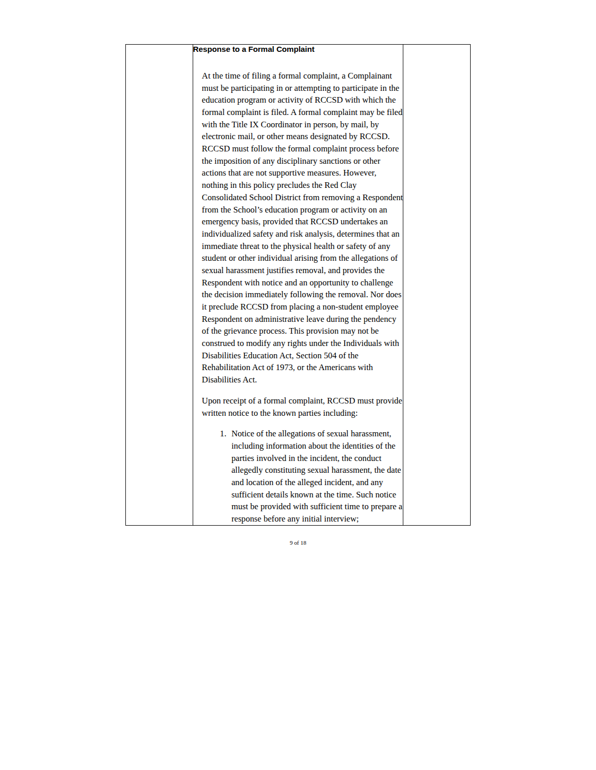| | Response to a Formal Complaint At the time of filing a formal complaint, a Complainant must be participating in or attempting to participate in the education program or activity of RCCSD with which the formal complaint is filed. A formal complaint may be filed with the Title IX Coordinator in person, by mail, by electronic mail, or other means designated by RCCSD. RCCSD must follow the formal complaint process before the imposition of any disciplinary sanctions or other actions that are not supportive measures. However, nothing in this policy precludes the Red Clay Consolidated School District from removing a Respondent from the School’s education program or activity on an emergency basis, provided that RCCSD undertakes an individualized safety and risk analysis, determines that an immediate threat to the physical health or safety of any student or other individual arising from the allegations of sexual harassment justifies removal, and provides the Respondent with notice and an opportunity to challenge the decision immediately following the removal. Nor does it preclude RCCSD from placing a non-student employee Respondent on administrative leave during the pendency of the grievance process. This provision may not be construed to modify any rights under the Individuals with Disabilities Education Act, Section 504 of the Rehabilitation Act of 1973, or the Americans with Disabilities Act. Upon receipt of a formal complaint, RCCSD must provide written notice to the known parties including: Notice of the allegations of sexual harassment, including information about the identities of the parties involved in the incident, the conduct allegedly constituting sexual harassment, the date and location of the alleged incident, and any sufficient details known at the time. Such notice must be provided with sufficient time to prepare a response before any initial interview; | |
9 of 18